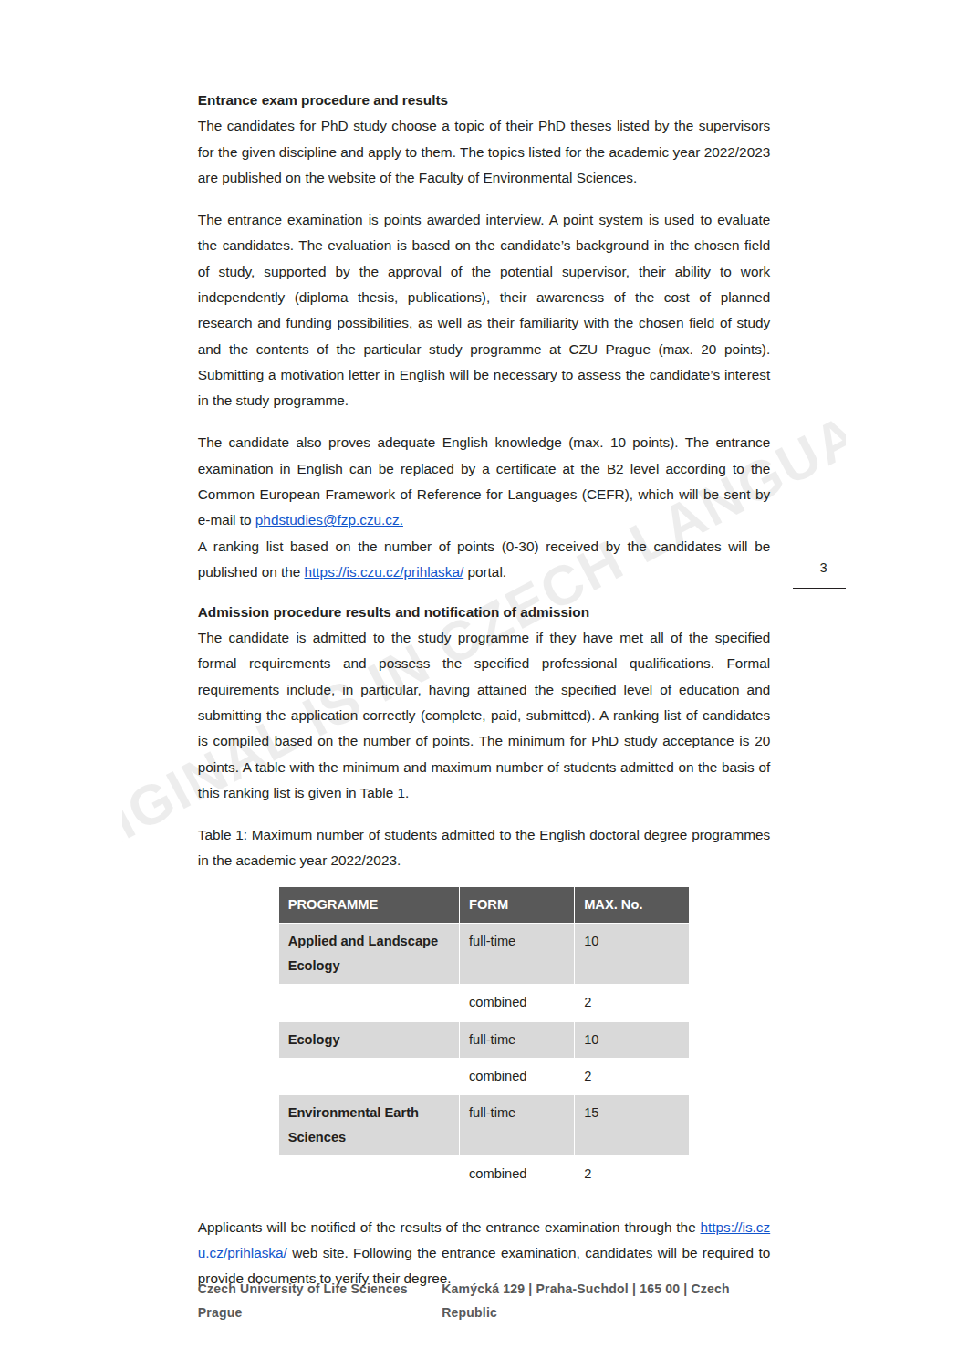ORIGINAL IS IN CZECH LANGUAGE
3
Entrance exam procedure and results
The candidates for PhD study choose a topic of their PhD theses listed by the supervisors for the given discipline and apply to them. The topics listed for the academic year 2022/2023 are published on the website of the Faculty of Environmental Sciences.
The entrance examination is points awarded interview. A point system is used to evaluate the candidates. The evaluation is based on the candidate’s background in the chosen field of study, supported by the approval of the potential supervisor, their ability to work independently (diploma thesis, publications), their awareness of the cost of planned research and funding possibilities, as well as their familiarity with the chosen field of study and the contents of the particular study programme at CZU Prague (max. 20 points). Submitting a motivation letter in English will be necessary to assess the candidate’s interest in the study programme.
The candidate also proves adequate English knowledge (max. 10 points). The entrance examination in English can be replaced by a certificate at the B2 level according to the Common European Framework of Reference for Languages (CEFR), which will be sent by e-mail to phdstudies@fzp.czu.cz.
A ranking list based on the number of points (0-30) received by the candidates will be published on the https://is.czu.cz/prihlaska/ portal.
Admission procedure results and notification of admission
The candidate is admitted to the study programme if they have met all of the specified formal requirements and possess the specified professional qualifications. Formal requirements include, in particular, having attained the specified level of education and submitting the application correctly (complete, paid, submitted). A ranking list of candidates is compiled based on the number of points. The minimum for PhD study acceptance is 20 points. A table with the minimum and maximum number of students admitted on the basis of this ranking list is given in Table 1.
Table 1: Maximum number of students admitted to the English doctoral degree programmes in the academic year 2022/2023.
| PROGRAMME | FORM | MAX. No. |
| --- | --- | --- |
| Applied and Landscape Ecology | full-time | 10 |
| | combined | 2 |
| Ecology | full-time | 10 |
| | combined | 2 |
| Environmental Earth Sciences | full-time | 15 |
| | combined | 2 |
Applicants will be notified of the results of the entrance examination through the https://is.czu.cz/prihlaska/ web site. Following the entrance examination, candidates will be required to provide documents to verify their degree.
Czech University of Life Sciences Prague
Kamýcká 129 | Praha-Suchdol | 165 00 | Czech Republic